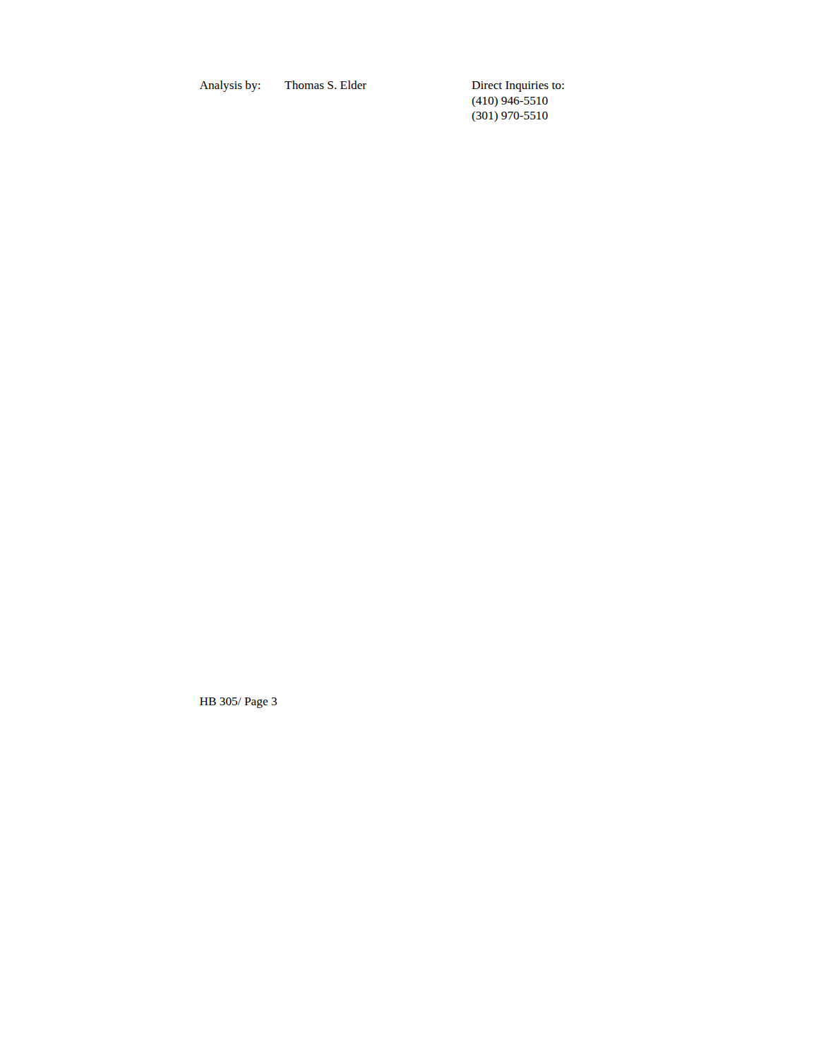Analysis by: Thomas S. Elder
Direct Inquiries to:
(410) 946-5510
(301) 970-5510
HB 305/ Page 3